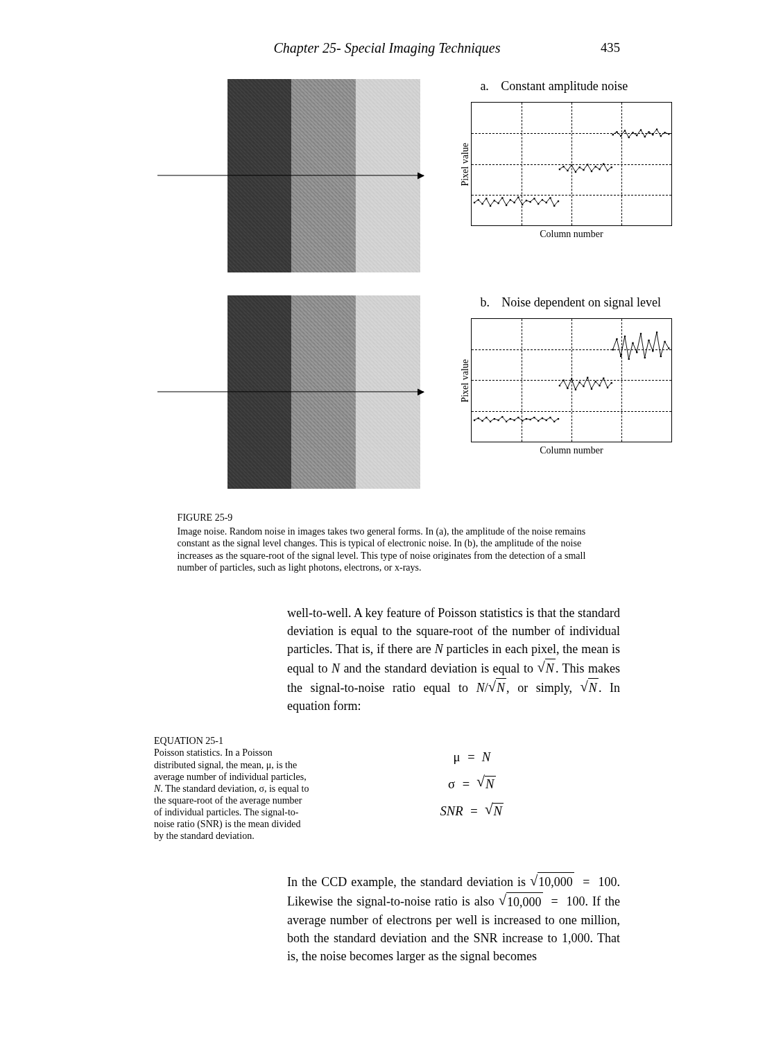Chapter 25- Special Imaging Techniques 435
a. Constant amplitude noise
Pixel value
Column number
b. Noise dependent on signal level
Pixel value
Column number
FIGURE 25-9
Image noise. Random noise in images takes two general forms. In (a), the amplitude of the noise remains constant as the signal level changes. This is typical of electronic noise. In (b), the amplitude of the noise increases as the square-root of the signal level. This type of noise originates from the detection of a small number of particles, such as light photons, electrons, or x-rays.
well-to-well. A key feature of Poisson statistics is that the standard deviation is equal to the square-root of the number of individual particles. That is, if there are N particles in each pixel, the mean is equal to N and the standard deviation is equal to N. This makes the signal-to-noise ratio equal to N/N, or simply, N. In equation form:
EQUATION 25-1 Poisson statistics. In a Poisson distributed signal, the mean, μ, is the average number of individual particles, N. The standard deviation, σ, is equal to the square-root of the average number of individual particles. The signal-to-noise ratio (SNR) is the mean divided by the standard deviation.
μ = N
σ = N
SNR = N
In the CCD example, the standard deviation is 10,000 = 100. Likewise the signal-to-noise ratio is also 10,000 = 100. If the average number of electrons per well is increased to one million, both the standard deviation and the SNR increase to 1,000. That is, the noise becomes larger as the signal becomes